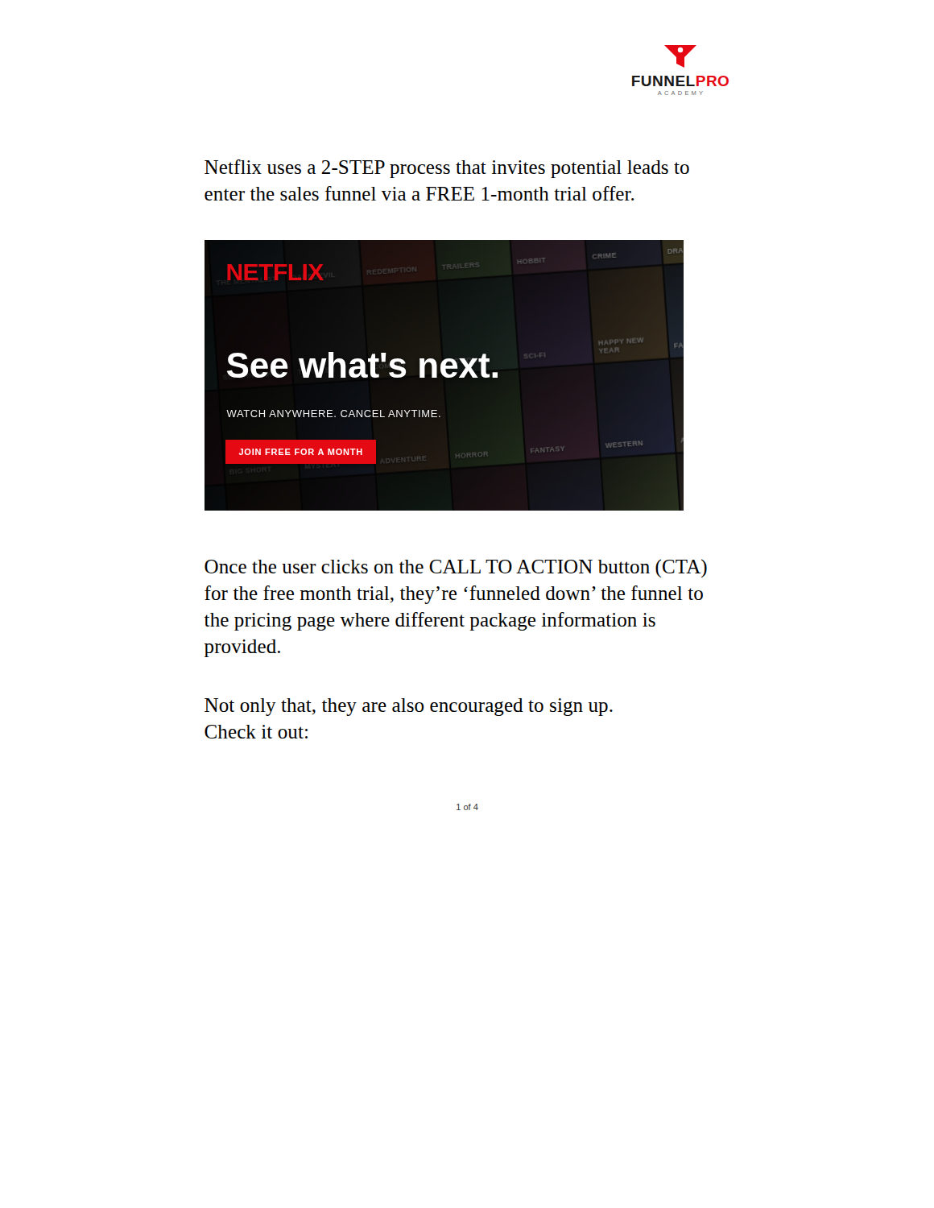FUNNELPRO
ACADEMY
Netflix uses a 2-STEP process that invites potential leads to enter the sales funnel via a FREE 1-month trial offer.
Documentary
The Mentalist
Daredevil
Redemption
Trailers
Hobbit
Crime
Drama
Gossip Girl
Supernatural
Thriller
Comedy
Action
Sci-Fi
Happy New Year
Family
Romance
Big Short
Mystery
Adventure
Horror
Fantasy
Western
Animation
Biography
History
Music
Sport
War
Kids
Reality
Anime
NETFLIX
See what's next.
Watch anywhere. Cancel anytime.
Join free for a month
Once the user clicks on the CALL TO ACTION button (CTA) for the free month trial, they’re ‘funneled down’ the funnel to the pricing page where different package information is provided.
Not only that, they are also encouraged to sign up.
Check it out:
1 of 4